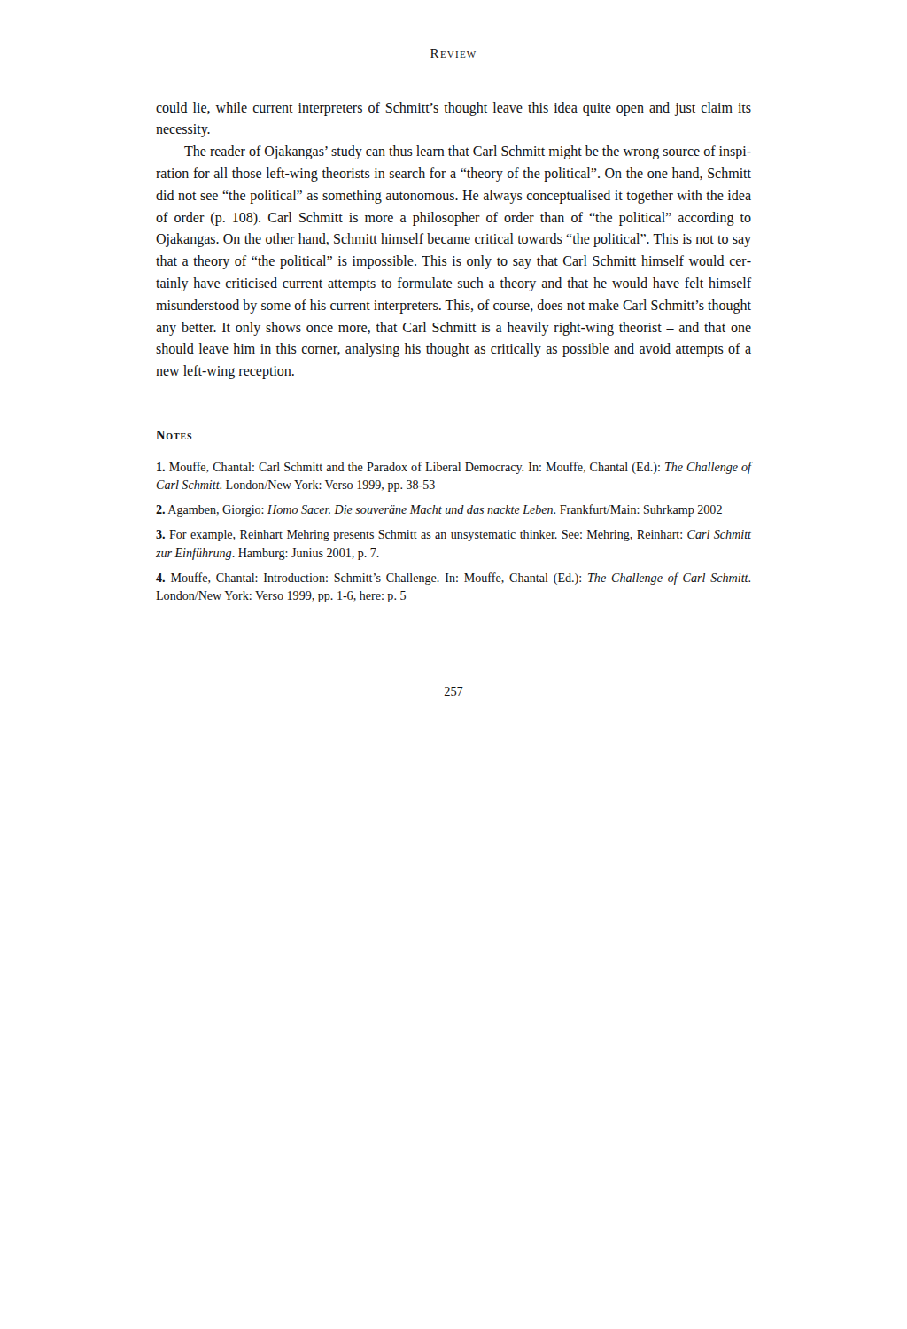Review
could lie, while current interpreters of Schmitt’s thought leave this idea quite open and just claim its necessity.
The reader of Ojakangas’ study can thus learn that Carl Schmitt might be the wrong source of inspiration for all those left-wing theorists in search for a “theory of the political”. On the one hand, Schmitt did not see “the political” as something autonomous. He always conceptualised it together with the idea of order (p. 108). Carl Schmitt is more a philosopher of order than of “the political” according to Ojakangas. On the other hand, Schmitt himself became critical towards “the political”. This is not to say that a theory of “the political” is impossible. This is only to say that Carl Schmitt himself would certainly have criticised current attempts to formulate such a theory and that he would have felt himself misunderstood by some of his current interpreters. This, of course, does not make Carl Schmitt’s thought any better. It only shows once more, that Carl Schmitt is a heavily right-wing theorist – and that one should leave him in this corner, analysing his thought as critically as possible and avoid attempts of a new left-wing reception.
Notes
1. Mouffe, Chantal: Carl Schmitt and the Paradox of Liberal Democracy. In: Mouffe, Chantal (Ed.): The Challenge of Carl Schmitt. London/New York: Verso 1999, pp. 38-53
2. Agamben, Giorgio: Homo Sacer. Die souveräne Macht und das nackte Leben. Frankfurt/Main: Suhrkamp 2002
3. For example, Reinhart Mehring presents Schmitt as an unsystematic thinker. See: Mehring, Reinhart: Carl Schmitt zur Einführung. Hamburg: Junius 2001, p. 7.
4. Mouffe, Chantal: Introduction: Schmitt’s Challenge. In: Mouffe, Chantal (Ed.): The Challenge of Carl Schmitt. London/New York: Verso 1999, pp. 1-6, here: p. 5
257